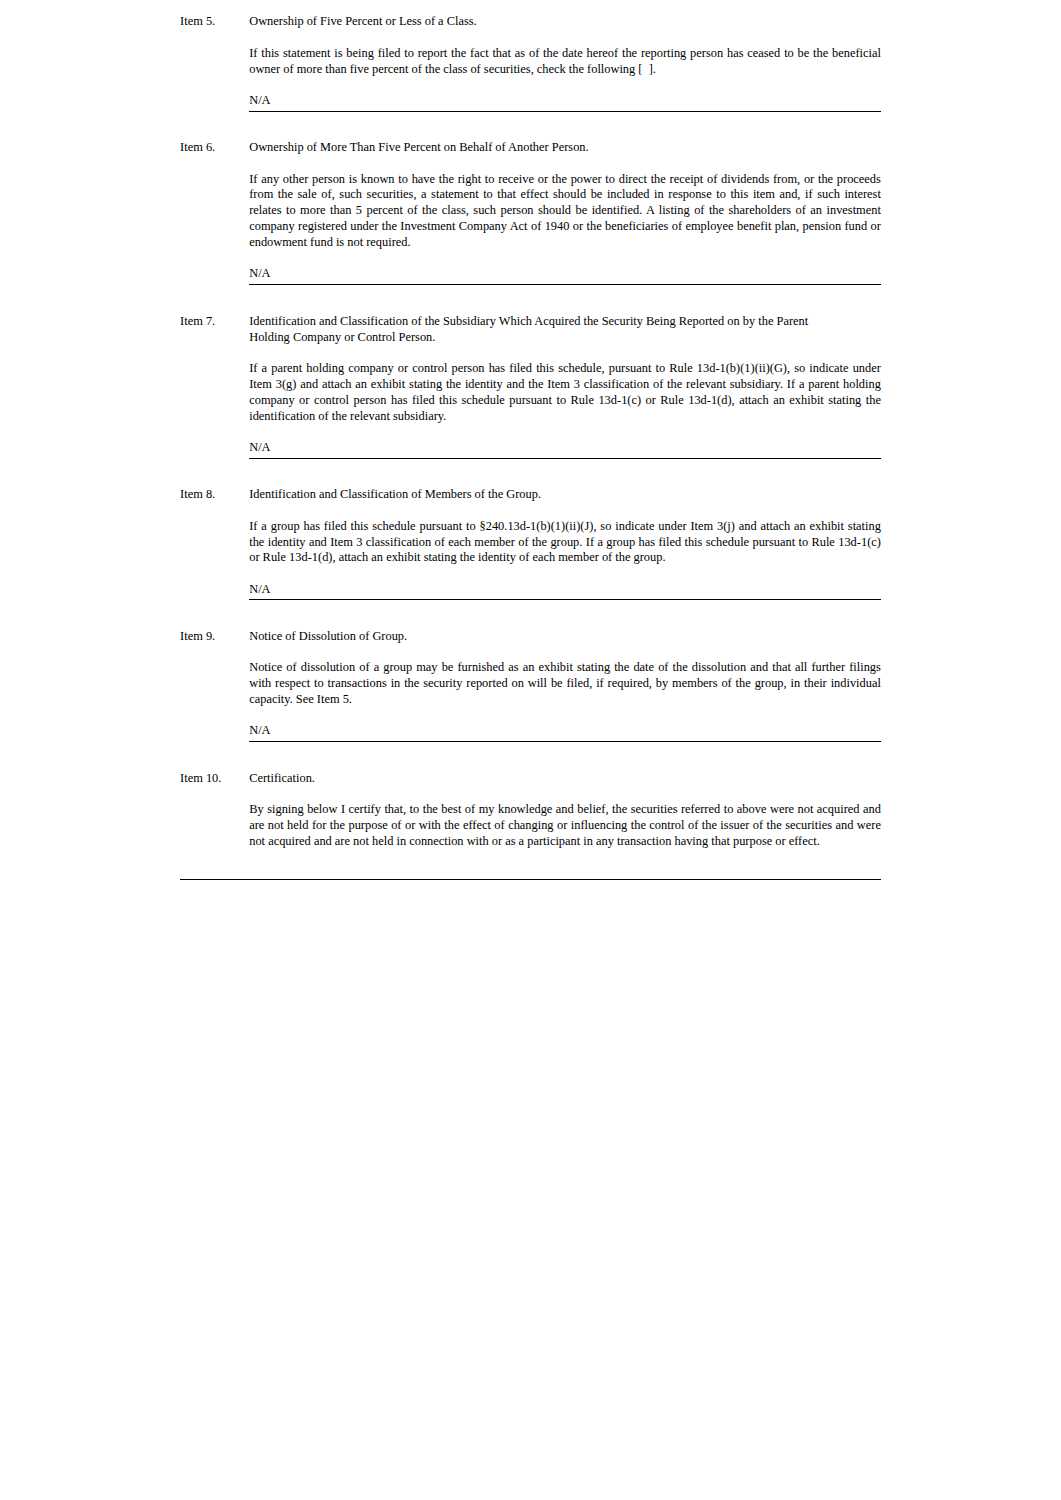| Item 5. | Ownership of Five Percent or Less of a Class. |
If this statement is being filed to report the fact that as of the date hereof the reporting person has ceased to be the beneficial owner of more than five percent of the class of securities, check the following [ ].
N/A
| Item 6. | Ownership of More Than Five Percent on Behalf of Another Person. |
If any other person is known to have the right to receive or the power to direct the receipt of dividends from, or the proceeds from the sale of, such securities, a statement to that effect should be included in response to this item and, if such interest relates to more than 5 percent of the class, such person should be identified. A listing of the shareholders of an investment company registered under the Investment Company Act of 1940 or the beneficiaries of employee benefit plan, pension fund or endowment fund is not required.
N/A
| Item 7. | Identification and Classification of the Subsidiary Which Acquired the Security Being Reported on by the Parent Holding Company or Control Person. |
If a parent holding company or control person has filed this schedule, pursuant to Rule 13d-1(b)(1)(ii)(G), so indicate under Item 3(g) and attach an exhibit stating the identity and the Item 3 classification of the relevant subsidiary. If a parent holding company or control person has filed this schedule pursuant to Rule 13d-1(c) or Rule 13d-1(d), attach an exhibit stating the identification of the relevant subsidiary.
N/A
| Item 8. | Identification and Classification of Members of the Group. |
If a group has filed this schedule pursuant to §240.13d-1(b)(1)(ii)(J), so indicate under Item 3(j) and attach an exhibit stating the identity and Item 3 classification of each member of the group. If a group has filed this schedule pursuant to Rule 13d-1(c) or Rule 13d-1(d), attach an exhibit stating the identity of each member of the group.
N/A
| Item 9. | Notice of Dissolution of Group. |
Notice of dissolution of a group may be furnished as an exhibit stating the date of the dissolution and that all further filings with respect to transactions in the security reported on will be filed, if required, by members of the group, in their individual capacity. See Item 5.
N/A
| Item 10. | Certification. |
By signing below I certify that, to the best of my knowledge and belief, the securities referred to above were not acquired and are not held for the purpose of or with the effect of changing or influencing the control of the issuer of the securities and were not acquired and are not held in connection with or as a participant in any transaction having that purpose or effect.